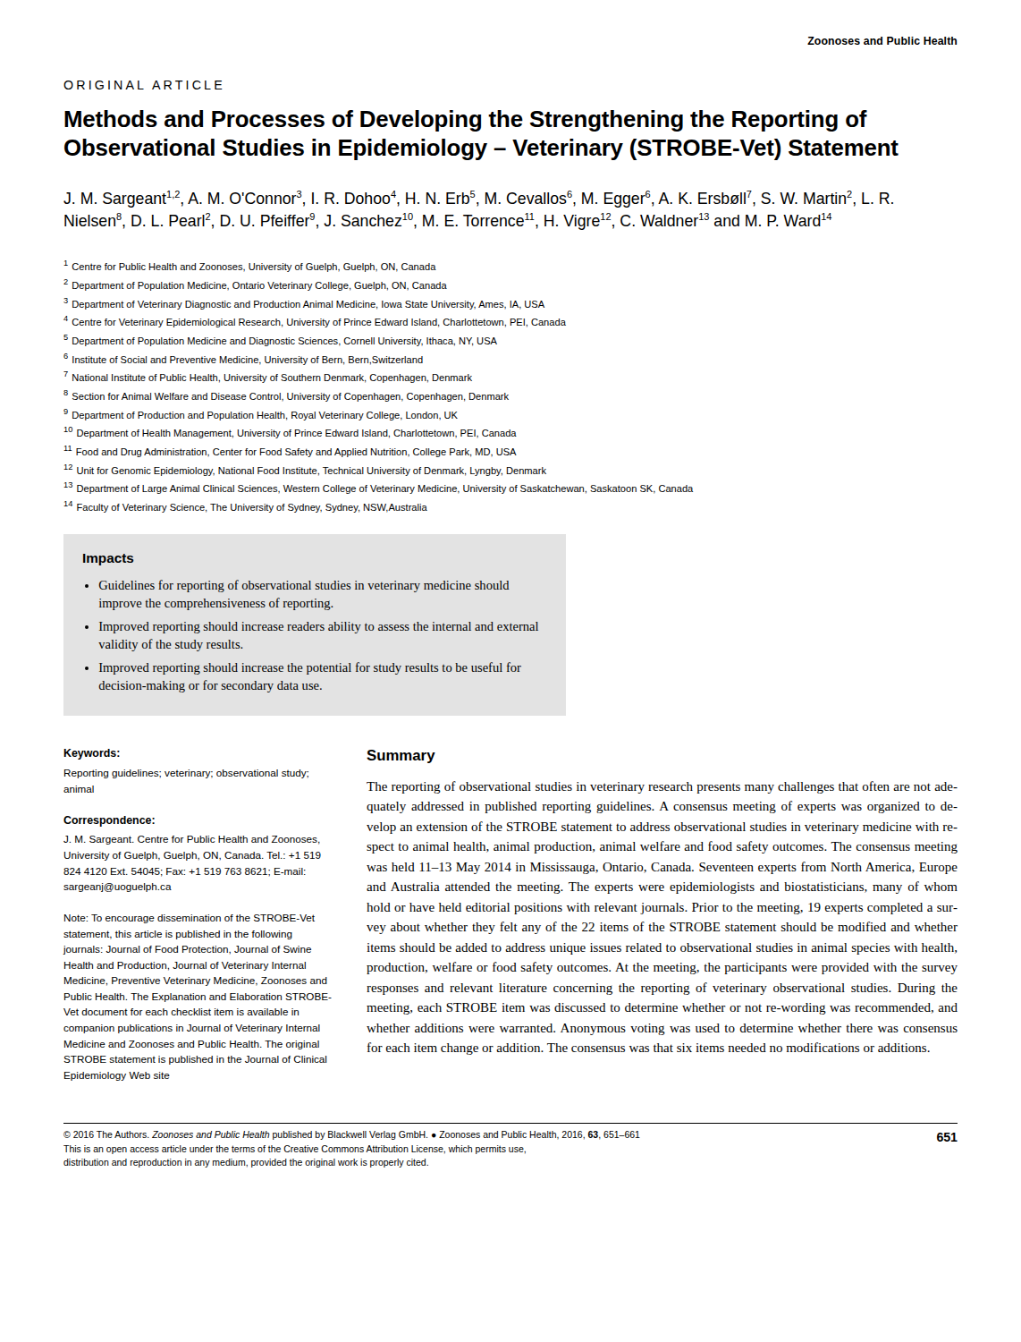Zoonoses and Public Health
ORIGINAL ARTICLE
Methods and Processes of Developing the Strengthening the Reporting of Observational Studies in Epidemiology – Veterinary (STROBE-Vet) Statement
J. M. Sargeant1,2, A. M. O'Connor3, I. R. Dohoo4, H. N. Erb5, M. Cevallos6, M. Egger6, A. K. Ersbøll7, S. W. Martin2, L. R. Nielsen8, D. L. Pearl2, D. U. Pfeiffer9, J. Sanchez10, M. E. Torrence11, H. Vigre12, C. Waldner13 and M. P. Ward14
1Centre for Public Health and Zoonoses, University of Guelph, Guelph, ON, Canada
2Department of Population Medicine, Ontario Veterinary College, Guelph, ON, Canada
3Department of Veterinary Diagnostic and Production Animal Medicine, Iowa State University, Ames, IA, USA
4Centre for Veterinary Epidemiological Research, University of Prince Edward Island, Charlottetown, PEI, Canada
5Department of Population Medicine and Diagnostic Sciences, Cornell University, Ithaca, NY, USA
6Institute of Social and Preventive Medicine, University of Bern, Bern,Switzerland
7National Institute of Public Health, University of Southern Denmark, Copenhagen, Denmark
8Section for Animal Welfare and Disease Control, University of Copenhagen, Copenhagen, Denmark
9Department of Production and Population Health, Royal Veterinary College, London, UK
10Department of Health Management, University of Prince Edward Island, Charlottetown, PEI, Canada
11Food and Drug Administration, Center for Food Safety and Applied Nutrition, College Park, MD, USA
12Unit for Genomic Epidemiology, National Food Institute, Technical University of Denmark, Lyngby, Denmark
13Department of Large Animal Clinical Sciences, Western College of Veterinary Medicine, University of Saskatchewan, Saskatoon SK, Canada
14Faculty of Veterinary Science, The University of Sydney, Sydney, NSW,Australia
Impacts
Guidelines for reporting of observational studies in veterinary medicine should improve the comprehensiveness of reporting.
Improved reporting should increase readers ability to assess the internal and external validity of the study results.
Improved reporting should increase the potential for study results to be useful for decision-making or for secondary data use.
Keywords:
Reporting guidelines; veterinary; observational study; animal
Correspondence:
J. M. Sargeant. Centre for Public Health and Zoonoses, University of Guelph, Guelph, ON, Canada. Tel.: +1 519 824 4120 Ext. 54045; Fax: +1 519 763 8621; E-mail: sargeanj@uoguelph.ca
Note: To encourage dissemination of the STROBE-Vet statement, this article is published in the following journals: Journal of Food Protection, Journal of Swine Health and Production, Journal of Veterinary Internal Medicine, Preventive Veterinary Medicine, Zoonoses and Public Health. The Explanation and Elaboration STROBE-Vet document for each checklist item is available in companion publications in Journal of Veterinary Internal Medicine and Zoonoses and Public Health. The original STROBE statement is published in the Journal of Clinical Epidemiology Web site
Summary
The reporting of observational studies in veterinary research presents many challenges that often are not adequately addressed in published reporting guidelines. A consensus meeting of experts was organized to develop an extension of the STROBE statement to address observational studies in veterinary medicine with respect to animal health, animal production, animal welfare and food safety outcomes. The consensus meeting was held 11–13 May 2014 in Mississauga, Ontario, Canada. Seventeen experts from North America, Europe and Australia attended the meeting. The experts were epidemiologists and biostatisticians, many of whom hold or have held editorial positions with relevant journals. Prior to the meeting, 19 experts completed a survey about whether they felt any of the 22 items of the STROBE statement should be modified and whether items should be added to address unique issues related to observational studies in animal species with health, production, welfare or food safety outcomes. At the meeting, the participants were provided with the survey responses and relevant literature concerning the reporting of veterinary observational studies. During the meeting, each STROBE item was discussed to determine whether or not re-wording was recommended, and whether additions were warranted. Anonymous voting was used to determine whether there was consensus for each item change or addition. The consensus was that six items needed no modifications or additions.
© 2016 The Authors. Zoonoses and Public Health published by Blackwell Verlag GmbH. ● Zoonoses and Public Health, 2016, 63, 651–661
This is an open access article under the terms of the Creative Commons Attribution License, which permits use,
distribution and reproduction in any medium, provided the original work is properly cited.
651